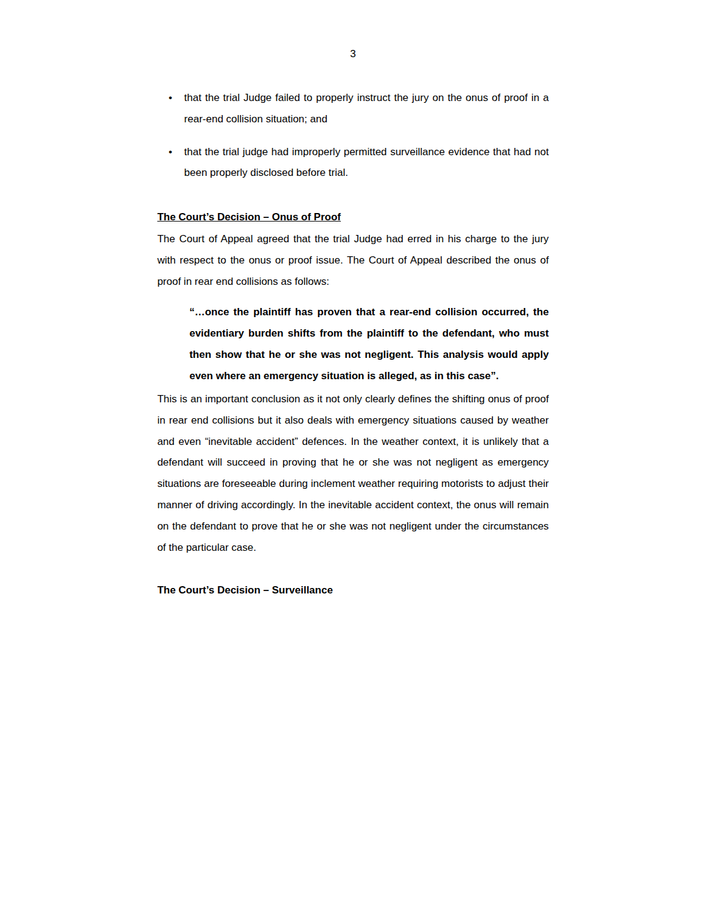3
that the trial Judge failed to properly instruct the jury on the onus of proof in a rear-end collision situation; and
that the trial judge had improperly permitted surveillance evidence that had not been properly disclosed before trial.
The Court’s Decision – Onus of Proof
The Court of Appeal agreed that the trial Judge had erred in his charge to the jury with respect to the onus or proof issue. The Court of Appeal described the onus of proof in rear end collisions as follows:
“…once the plaintiff has proven that a rear-end collision occurred, the evidentiary burden shifts from the plaintiff to the defendant, who must then show that he or she was not negligent. This analysis would apply even where an emergency situation is alleged, as in this case”.
This is an important conclusion as it not only clearly defines the shifting onus of proof in rear end collisions but it also deals with emergency situations caused by weather and even “inevitable accident” defences. In the weather context, it is unlikely that a defendant will succeed in proving that he or she was not negligent as emergency situations are foreseeable during inclement weather requiring motorists to adjust their manner of driving accordingly. In the inevitable accident context, the onus will remain on the defendant to prove that he or she was not negligent under the circumstances of the particular case.
The Court’s Decision – Surveillance